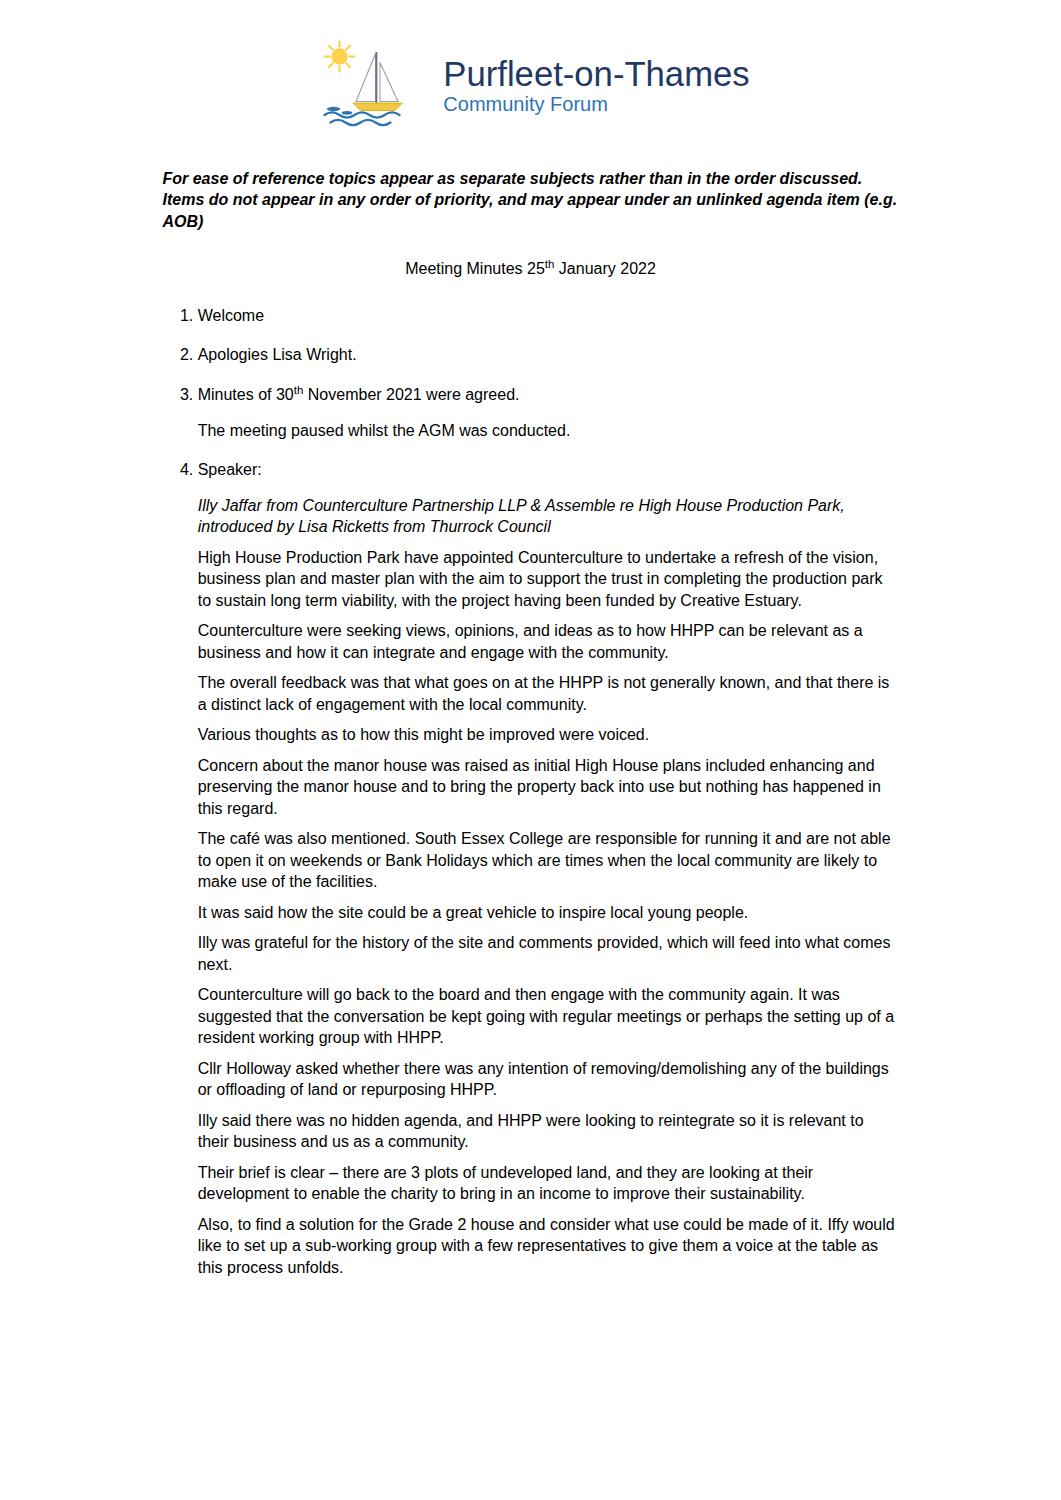Purfleet-on-Thames
Community Forum
For ease of reference topics appear as separate subjects rather than in the order discussed. Items do not appear in any order of priority, and may appear under an unlinked agenda item (e.g. AOB)
Meeting Minutes 25th January 2022
Welcome
Apologies Lisa Wright.
Minutes of 30th November 2021 were agreed.
The meeting paused whilst the AGM was conducted.
Speaker:
Illy Jaffar from Counterculture Partnership LLP & Assemble re High House Production Park, introduced by Lisa Ricketts from Thurrock Council
High House Production Park have appointed Counterculture to undertake a refresh of the vision, business plan and master plan with the aim to support the trust in completing the production park to sustain long term viability, with the project having been funded by Creative Estuary.
Counterculture were seeking views, opinions, and ideas as to how HHPP can be relevant as a business and how it can integrate and engage with the community.
The overall feedback was that what goes on at the HHPP is not generally known, and that there is a distinct lack of engagement with the local community.
Various thoughts as to how this might be improved were voiced.
Concern about the manor house was raised as initial High House plans included enhancing and preserving the manor house and to bring the property back into use but nothing has happened in this regard.
The café was also mentioned. South Essex College are responsible for running it and are not able to open it on weekends or Bank Holidays which are times when the local community are likely to make use of the facilities.
It was said how the site could be a great vehicle to inspire local young people.
Illy was grateful for the history of the site and comments provided, which will feed into what comes next.
Counterculture will go back to the board and then engage with the community again. It was suggested that the conversation be kept going with regular meetings or perhaps the setting up of a resident working group with HHPP.
Cllr Holloway asked whether there was any intention of removing/demolishing any of the buildings or offloading of land or repurposing HHPP.
Illy said there was no hidden agenda, and HHPP were looking to reintegrate so it is relevant to their business and us as a community.
Their brief is clear – there are 3 plots of undeveloped land, and they are looking at their development to enable the charity to bring in an income to improve their sustainability.
Also, to find a solution for the Grade 2 house and consider what use could be made of it. Iffy would like to set up a sub-working group with a few representatives to give them a voice at the table as this process unfolds.